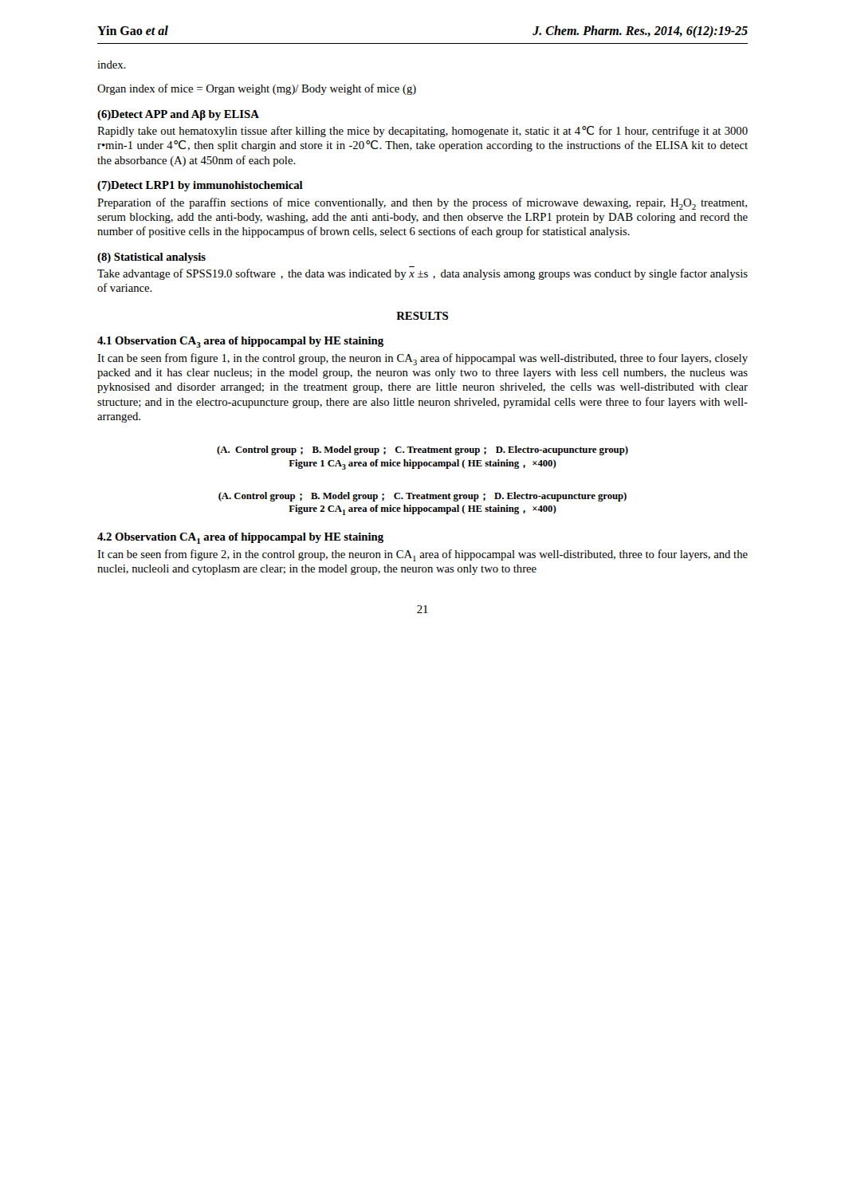Yin Gao et al
J. Chem. Pharm. Res., 2014, 6(12):19-25
index.
Organ index of mice = Organ weight (mg)/ Body weight of mice (g)
(6)Detect APP and Aβ by ELISA
Rapidly take out hematoxylin tissue after killing the mice by decapitating, homogenate it, static it at 4℃ for 1 hour, centrifuge it at 3000 r•min-1 under 4℃, then split chargin and store it in -20℃. Then, take operation according to the instructions of the ELISA kit to detect the absorbance (A) at 450nm of each pole.
(7)Detect LRP1 by immunohistochemical
Preparation of the paraffin sections of mice conventionally, and then by the process of microwave dewaxing, repair, H2O2 treatment, serum blocking, add the anti-body, washing, add the anti anti-body, and then observe the LRP1 protein by DAB coloring and record the number of positive cells in the hippocampus of brown cells, select 6 sections of each group for statistical analysis.
(8) Statistical analysis
Take advantage of SPSS19.0 software，the data was indicated by x ±s，data analysis among groups was conduct by single factor analysis of variance.
RESULTS
4.1 Observation CA3 area of hippocampal by HE staining
It can be seen from figure 1, in the control group, the neuron in CA3 area of hippocampal was well-distributed, three to four layers, closely packed and it has clear nucleus; in the model group, the neuron was only two to three layers with less cell numbers, the nucleus was pyknosised and disorder arranged; in the treatment group, there are little neuron shriveled, the cells was well-distributed with clear structure; and in the electro-acupuncture group, there are also little neuron shriveled, pyramidal cells were three to four layers with well-arranged.
(A. Control group； B. Model group； C. Treatment group； D. Electro-acupuncture group)
Figure 1 CA3 area of mice hippocampal ( HE staining， ×400)
(A. Control group； B. Model group； C. Treatment group； D. Electro-acupuncture group)
Figure 2 CA1 area of mice hippocampal ( HE staining， ×400)
4.2 Observation CA1 area of hippocampal by HE staining
It can be seen from figure 2, in the control group, the neuron in CA1 area of hippocampal was well-distributed, three to four layers, and the nuclei, nucleoli and cytoplasm are clear; in the model group, the neuron was only two to three
21